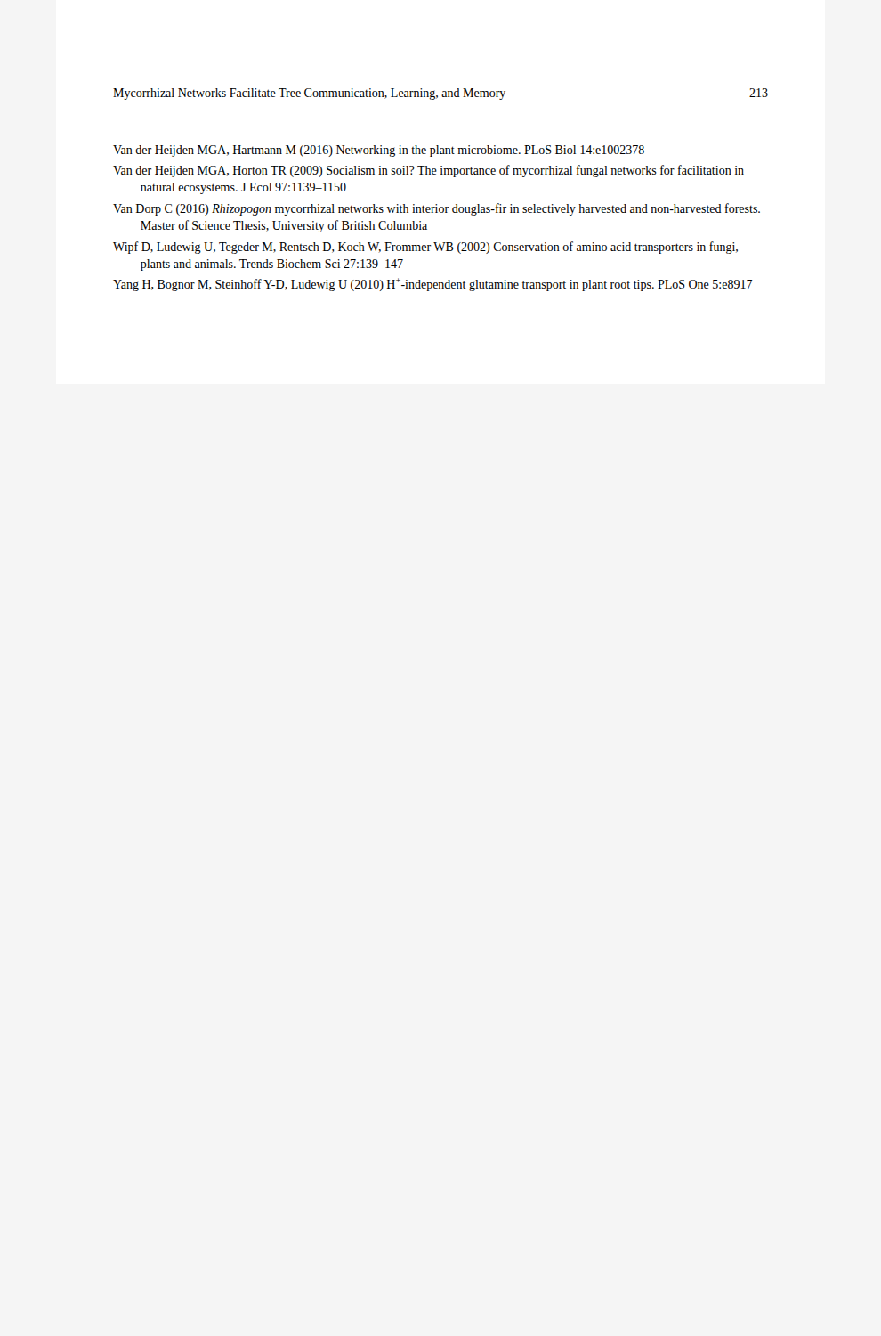Mycorrhizal Networks Facilitate Tree Communication, Learning, and Memory 213
Van der Heijden MGA, Hartmann M (2016) Networking in the plant microbiome. PLoS Biol 14:e1002378
Van der Heijden MGA, Horton TR (2009) Socialism in soil? The importance of mycorrhizal fungal networks for facilitation in natural ecosystems. J Ecol 97:1139–1150
Van Dorp C (2016) Rhizopogon mycorrhizal networks with interior douglas-fir in selectively harvested and non-harvested forests. Master of Science Thesis, University of British Columbia
Wipf D, Ludewig U, Tegeder M, Rentsch D, Koch W, Frommer WB (2002) Conservation of amino acid transporters in fungi, plants and animals. Trends Biochem Sci 27:139–147
Yang H, Bognor M, Steinhoff Y-D, Ludewig U (2010) H+-independent glutamine transport in plant root tips. PLoS One 5:e8917